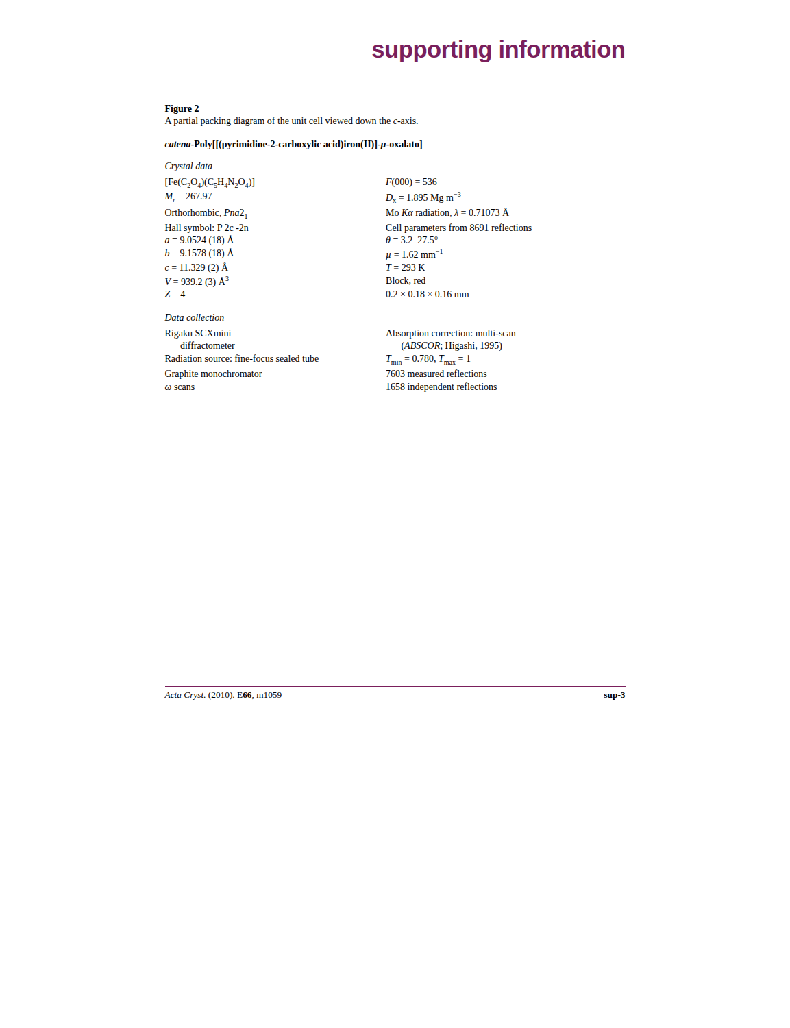supporting information
Figure 2
A partial packing diagram of the unit cell viewed down the c-axis.
catena-Poly[[(pyrimidine-2-carboxylic acid)iron(II)]-µ-oxalato]
Crystal data
| [Fe(C 2 O 4 )(C 5 H 4 N 2 O 4 )] | F (000) = 536 |
| M r = 267.97 | D x = 1.895 Mg m −3 |
| Orthorhombic, Pna 2 1 | Mo Kα radiation, λ = 0.71073 Å |
| Hall symbol: P 2c -2n | Cell parameters from 8691 reflections |
| a = 9.0524 (18) Å | θ = 3.2–27.5° |
| b = 9.1578 (18) Å | µ = 1.62 mm −1 |
| c = 11.329 (2) Å | T = 293 K |
| V = 939.2 (3) Å 3 | Block, red |
| Z = 4 | 0.2 × 0.18 × 0.16 mm |
Data collection
| Rigaku SCXmini diffractometer | Absorption correction: multi-scan ( ABSCOR ; Higashi, 1995) |
| Radiation source: fine-focus sealed tube | T min = 0.780, T max = 1 |
| Graphite monochromator | 7603 measured reflections |
| ω scans | 1658 independent reflections |
Acta Cryst. (2010). E66, m1059 sup-3